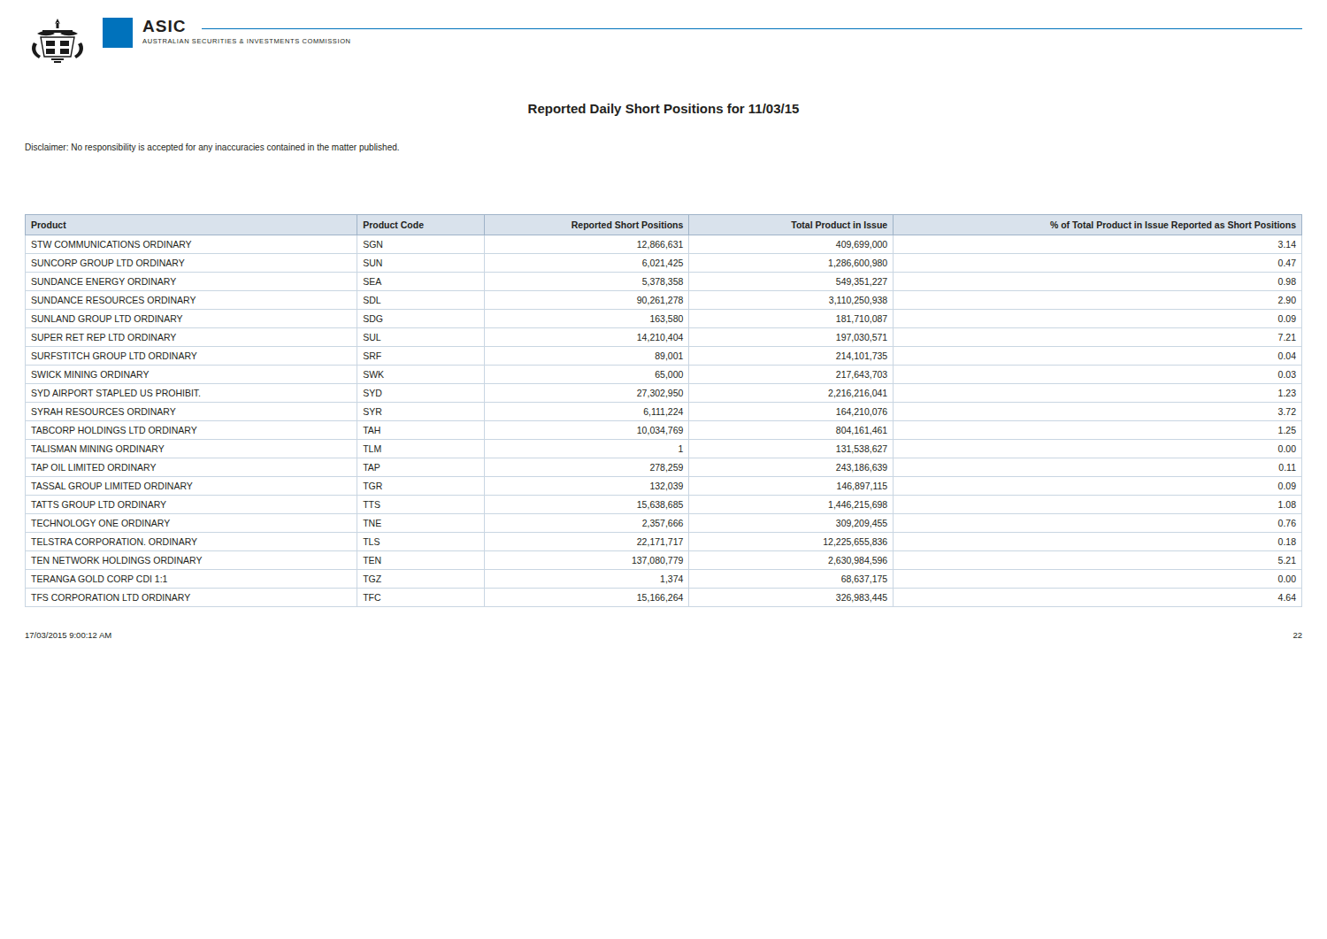ASIC
AUSTRALIAN SECURITIES & INVESTMENTS COMMISSION
Reported Daily Short Positions for 11/03/15
Disclaimer: No responsibility is accepted for any inaccuracies contained in the matter published.
| Product | Product Code | Reported Short Positions | Total Product in Issue | % of Total Product in Issue Reported as Short Positions |
| --- | --- | --- | --- | --- |
| STW COMMUNICATIONS ORDINARY | SGN | 12,866,631 | 409,699,000 | 3.14 |
| SUNCORP GROUP LTD ORDINARY | SUN | 6,021,425 | 1,286,600,980 | 0.47 |
| SUNDANCE ENERGY ORDINARY | SEA | 5,378,358 | 549,351,227 | 0.98 |
| SUNDANCE RESOURCES ORDINARY | SDL | 90,261,278 | 3,110,250,938 | 2.90 |
| SUNLAND GROUP LTD ORDINARY | SDG | 163,580 | 181,710,087 | 0.09 |
| SUPER RET REP LTD ORDINARY | SUL | 14,210,404 | 197,030,571 | 7.21 |
| SURFSTITCH GROUP LTD ORDINARY | SRF | 89,001 | 214,101,735 | 0.04 |
| SWICK MINING ORDINARY | SWK | 65,000 | 217,643,703 | 0.03 |
| SYD AIRPORT STAPLED US PROHIBIT. | SYD | 27,302,950 | 2,216,216,041 | 1.23 |
| SYRAH RESOURCES ORDINARY | SYR | 6,111,224 | 164,210,076 | 3.72 |
| TABCORP HOLDINGS LTD ORDINARY | TAH | 10,034,769 | 804,161,461 | 1.25 |
| TALISMAN MINING ORDINARY | TLM | 1 | 131,538,627 | 0.00 |
| TAP OIL LIMITED ORDINARY | TAP | 278,259 | 243,186,639 | 0.11 |
| TASSAL GROUP LIMITED ORDINARY | TGR | 132,039 | 146,897,115 | 0.09 |
| TATTS GROUP LTD ORDINARY | TTS | 15,638,685 | 1,446,215,698 | 1.08 |
| TECHNOLOGY ONE ORDINARY | TNE | 2,357,666 | 309,209,455 | 0.76 |
| TELSTRA CORPORATION. ORDINARY | TLS | 22,171,717 | 12,225,655,836 | 0.18 |
| TEN NETWORK HOLDINGS ORDINARY | TEN | 137,080,779 | 2,630,984,596 | 5.21 |
| TERANGA GOLD CORP CDI 1:1 | TGZ | 1,374 | 68,637,175 | 0.00 |
| TFS CORPORATION LTD ORDINARY | TFC | 15,166,264 | 326,983,445 | 4.64 |
17/03/2015 9:00:12 AM 22